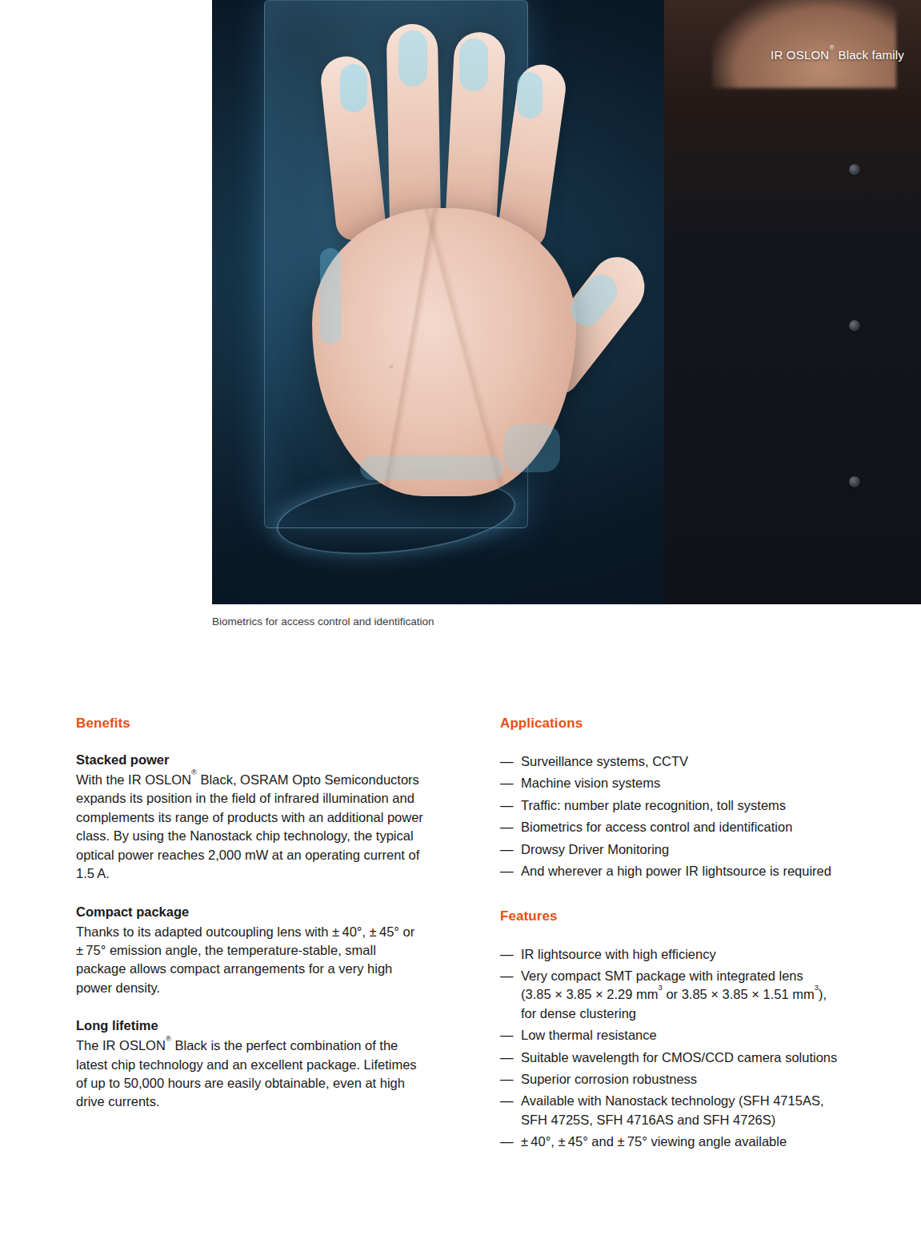IR OSLON® Black family
Biometrics for access control and identification
Benefits
Stacked power
With the IR OSLON® Black, OSRAM Opto Semicon­ductors expands its position in the field of infrared illumination and complements its range of products with an additional power class. By using the Nano­stack chip technology, the typical optical power reaches 2,000 mW at an operating current of 1.5 A.
Compact package
Thanks to its adapted outcoupling lens with ± 40°, ± 45° or ± 75° emission angle, the temperature-stable, small package allows compact arrangements for a very high power density.
Long lifetime
The IR OSLON® Black is the perfect combination of the latest chip technology and an excellent package. Lifetimes of up to 50,000 hours are easily obtainable, even at high drive currents.
Applications
Surveillance systems, CCTV
Machine vision systems
Traffic: number plate recognition, toll systems
Biometrics for access control and identification
Drowsy Driver Monitoring
And wherever a high power IR lightsource is required
Features
IR lightsource with high efficiency
Very compact SMT package with integrated lens
(3.85 × 3.85 × 2.29 mm3 or 3.85 × 3.85 × 1.51 mm3),
for dense clustering
Low thermal resistance
Suitable wavelength for CMOS/CCD camera solutions
Superior corrosion robustness
Available with Nanostack technology (SFH 4715AS,
SFH 4725S, SFH 4716AS and SFH 4726S)
± 40°, ± 45° and ± 75° viewing angle available